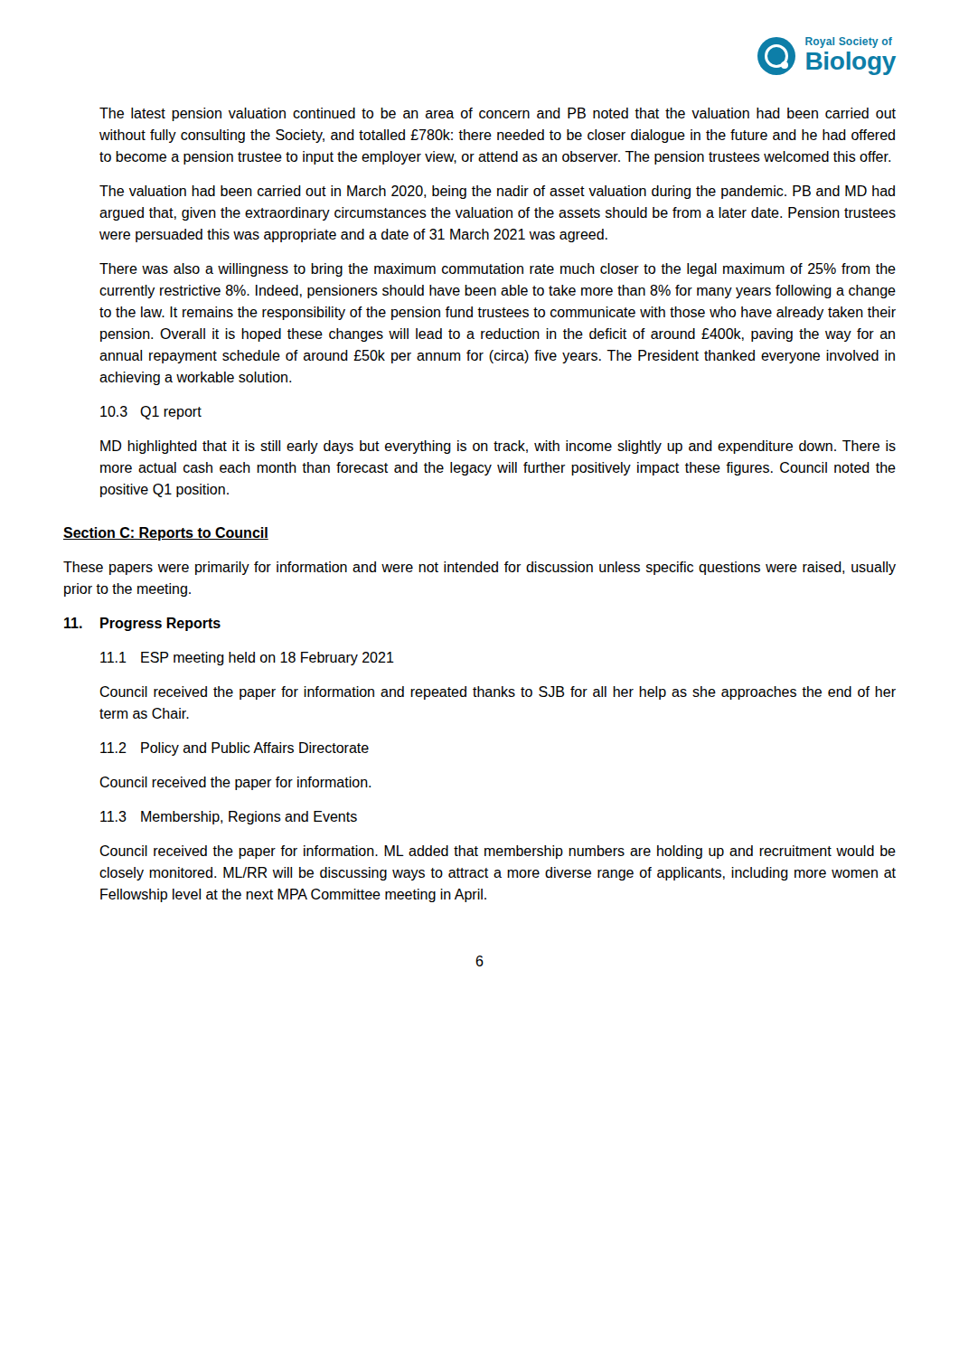Royal Society of
Biology
The latest pension valuation continued to be an area of concern and PB noted that the valuation had been carried out without fully consulting the Society, and totalled £780k: there needed to be closer dialogue in the future and he had offered to become a pension trustee to input the employer view, or attend as an observer. The pension trustees welcomed this offer.
The valuation had been carried out in March 2020, being the nadir of asset valuation during the pandemic. PB and MD had argued that, given the extraordinary circumstances the valuation of the assets should be from a later date. Pension trustees were persuaded this was appropriate and a date of 31 March 2021 was agreed.
There was also a willingness to bring the maximum commutation rate much closer to the legal maximum of 25% from the currently restrictive 8%. Indeed, pensioners should have been able to take more than 8% for many years following a change to the law. It remains the responsibility of the pension fund trustees to communicate with those who have already taken their pension. Overall it is hoped these changes will lead to a reduction in the deficit of around £400k, paving the way for an annual repayment schedule of around £50k per annum for (circa) five years. The President thanked everyone involved in achieving a workable solution.
10.3
Q1 report
MD highlighted that it is still early days but everything is on track, with income slightly up and expenditure down. There is more actual cash each month than forecast and the legacy will further positively impact these figures. Council noted the positive Q1 position.
Section C: Reports to Council
These papers were primarily for information and were not intended for discussion unless specific questions were raised, usually prior to the meeting.
11.
Progress Reports
11.1
ESP meeting held on 18 February 2021
Council received the paper for information and repeated thanks to SJB for all her help as she approaches the end of her term as Chair.
11.2
Policy and Public Affairs Directorate
Council received the paper for information.
11.3
Membership, Regions and Events
Council received the paper for information. ML added that membership numbers are holding up and recruitment would be closely monitored. ML/RR will be discussing ways to attract a more diverse range of applicants, including more women at Fellowship level at the next MPA Committee meeting in April.
6